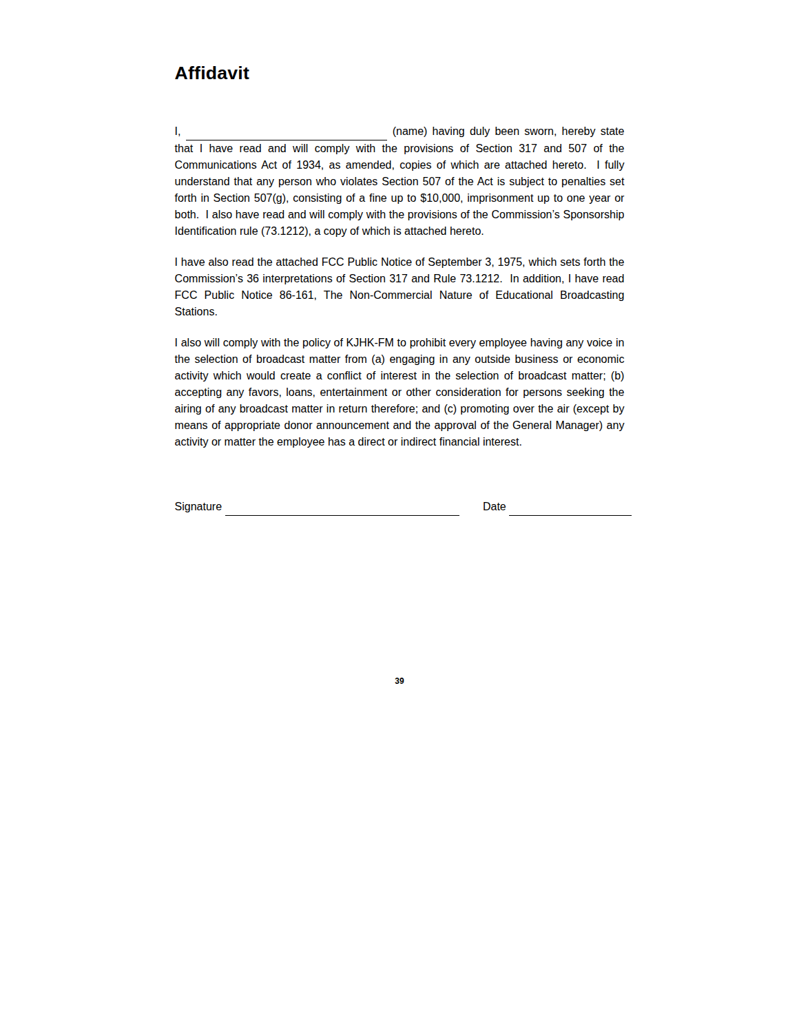Affidavit
I, (name) having duly been sworn, hereby state that I have read and will comply with the provisions of Section 317 and 507 of the Communications Act of 1934, as amended, copies of which are attached hereto. I fully understand that any person who violates Section 507 of the Act is subject to penalties set forth in Section 507(g), consisting of a fine up to $10,000, imprisonment up to one year or both. I also have read and will comply with the provisions of the Commission’s Sponsorship Identification rule (73.1212), a copy of which is attached hereto.
I have also read the attached FCC Public Notice of September 3, 1975, which sets forth the Commission’s 36 interpretations of Section 317 and Rule 73.1212. In addition, I have read FCC Public Notice 86-161, The Non-Commercial Nature of Educational Broadcasting Stations.
I also will comply with the policy of KJHK-FM to prohibit every employee having any voice in the selection of broadcast matter from (a) engaging in any outside business or economic activity which would create a conflict of interest in the selection of broadcast matter; (b) accepting any favors, loans, entertainment or other consideration for persons seeking the airing of any broadcast matter in return therefore; and (c) promoting over the air (except by means of appropriate donor announcement and the approval of the General Manager) any activity or matter the employee has a direct or indirect financial interest.
Signature Date
39